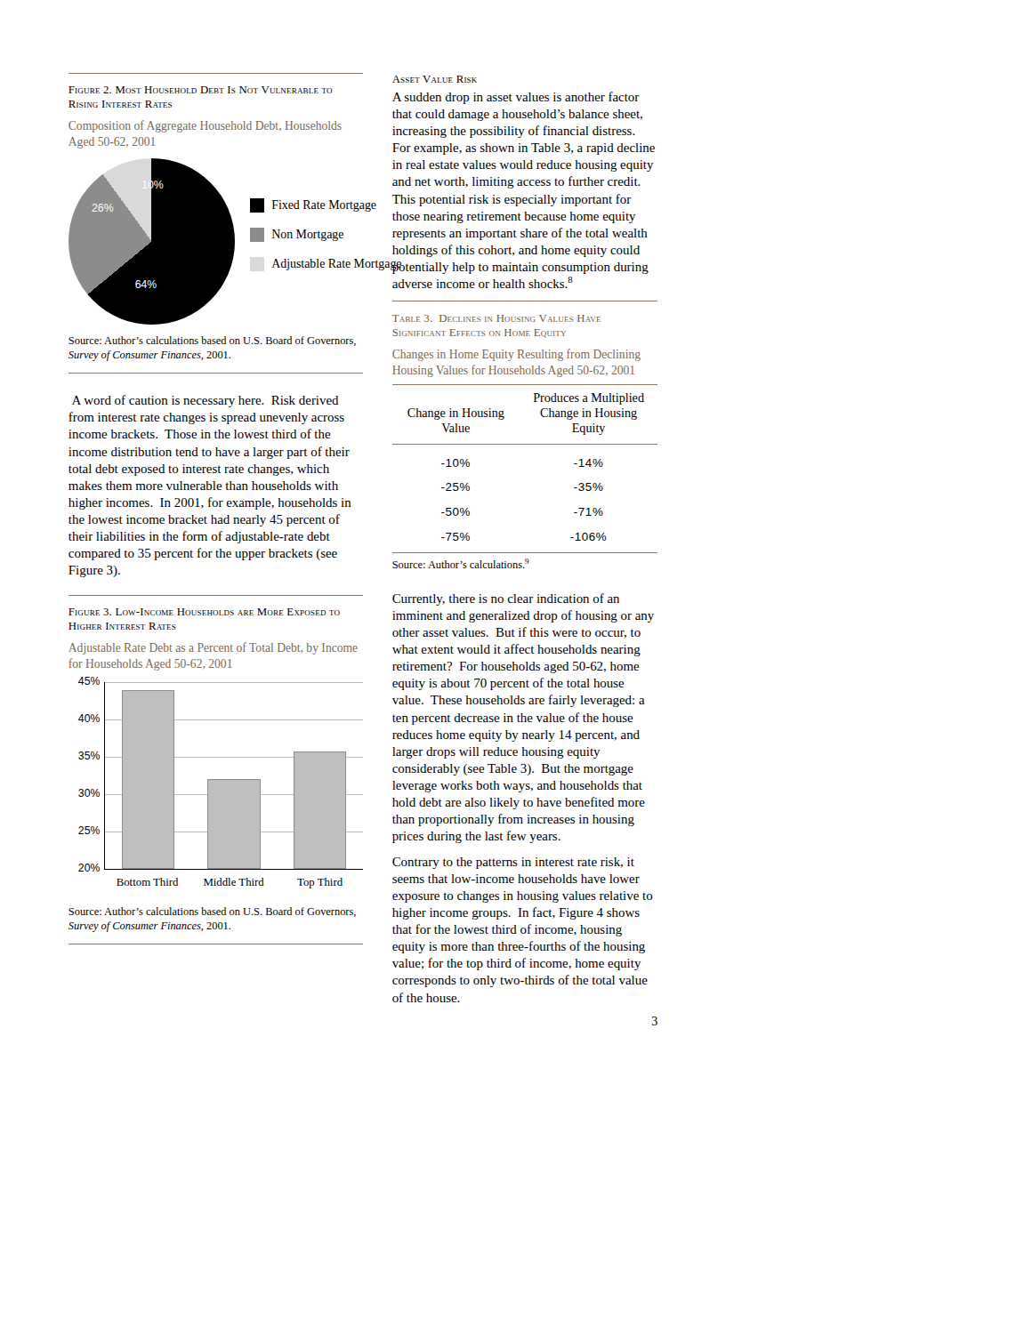Figure 2. Most Household Debt Is Not Vulnerable to Rising Interest Rates
Composition of Aggregate Household Debt, Households Aged 50-62, 2001
10% 26% 64%
Fixed Rate Mortgage
Non Mortgage
Adjustable Rate Mortgage
Source: Author’s calculations based on U.S. Board of Governors, Survey of Consumer Finances, 2001.
A word of caution is necessary here. Risk derived from interest rate changes is spread unevenly across income brackets. Those in the lowest third of the income distribution tend to have a larger part of their total debt exposed to interest rate changes, which makes them more vulnerable than households with higher incomes. In 2001, for example, households in the lowest income bracket had nearly 45 percent of their liabilities in the form of adjustable-rate debt compared to 35 percent for the upper brackets (see Figure 3).
Figure 3. Low-Income Households are More Exposed to Higher Interest Rates
Adjustable Rate Debt as a Percent of Total Debt, by Income for Households Aged 50-62, 2001
45%
40%
35%
30%
25%
20%
Bottom Third Middle Third Top Third
Source: Author’s calculations based on U.S. Board of Governors, Survey of Consumer Finances, 2001.
Asset Value Risk
A sudden drop in asset values is another factor that could damage a household’s balance sheet, increasing the possibility of financial distress. For example, as shown in Table 3, a rapid decline in real estate values would reduce housing equity and net worth, limiting access to further credit. This potential risk is especially important for those nearing retirement because home equity represents an important share of the total wealth holdings of this cohort, and home equity could potentially help to maintain consumption during adverse income or health shocks.8
Table 3. Declines in Housing Values Have Significant Effects on Home Equity
Changes in Home Equity Resulting from Declining Housing Values for Households Aged 50-62, 2001
| Change in Housing Value | Produces a Multiplied Change in Housing Equity |
| --- | --- |
| -10% | -14% |
| -25% | -35% |
| -50% | -71% |
| -75% | -106% |
Source: Author’s calculations.9
Currently, there is no clear indication of an imminent and generalized drop of housing or any other asset values. But if this were to occur, to what extent would it affect households nearing retirement? For households aged 50-62, home equity is about 70 percent of the total house value. These households are fairly leveraged: a ten percent decrease in the value of the house reduces home equity by nearly 14 percent, and larger drops will reduce housing equity considerably (see Table 3). But the mortgage leverage works both ways, and households that hold debt are also likely to have benefited more than proportionally from increases in housing prices during the last few years.
Contrary to the patterns in interest rate risk, it seems that low-income households have lower exposure to changes in housing values relative to higher income groups. In fact, Figure 4 shows that for the lowest third of income, housing equity is more than three-fourths of the housing value; for the top third of income, home equity corresponds to only two-thirds of the total value of the house.
3